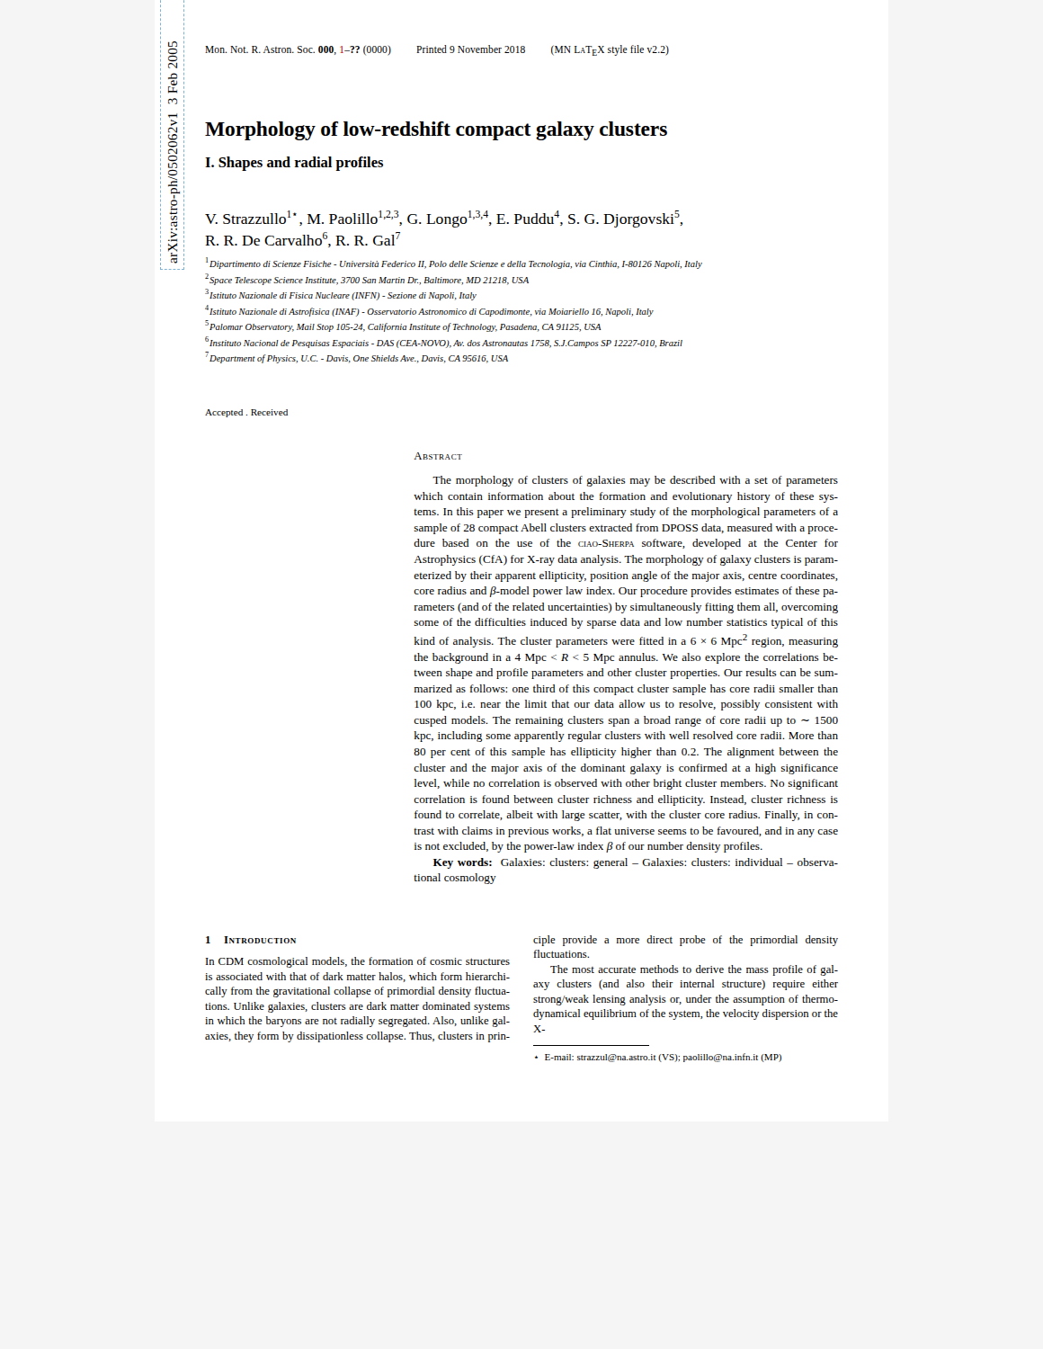arXiv:astro-ph/0502062v1 3 Feb 2005
Mon. Not. R. Astron. Soc. 000, 1–?? (0000) Printed 9 November 2018 (MN La TEX style file v2.2)
Morphology of low-redshift compact galaxy clusters
I. Shapes and radial profiles
V. Strazzullo1⋆, M. Paolillo1,2,3, G. Longo1,3,4, E. Puddu4, S. G. Djorgovski5,
R. R. De Carvalho6, R. R. Gal7
1Dipartimento di Scienze Fisiche - Università Federico II, Polo delle Scienze e della Tecnologia, via Cinthia, I-80126 Napoli, Italy
2Space Telescope Science Institute, 3700 San Martin Dr., Baltimore, MD 21218, USA
3Istituto Nazionale di Fisica Nucleare (INFN) - Sezione di Napoli, Italy
4Istituto Nazionale di Astrofisica (INAF) - Osservatorio Astronomico di Capodimonte, via Moiariello 16, Napoli, Italy
5Palomar Observatory, Mail Stop 105-24, California Institute of Technology, Pasadena, CA 91125, USA
6Instituto Nacional de Pesquisas Espaciais - DAS (CEA-NOVO), Av. dos Astronautas 1758, S.J.Campos SP 12227-010, Brazil
7Department of Physics, U.C. - Davis, One Shields Ave., Davis, CA 95616, USA
Accepted . Received
Abstract
The morphology of clusters of galaxies may be described with a set of parameters which contain information about the formation and evolutionary history of these systems. In this paper we present a preliminary study of the morphological parameters of a sample of 28 compact Abell clusters extracted from DPOSS data, measured with a procedure based on the use of the ciao-Sherpa software, developed at the Center for Astrophysics (CfA) for X-ray data analysis. The morphology of galaxy clusters is parameterized by their apparent ellipticity, position angle of the major axis, centre coordinates, core radius and β-model power law index. Our procedure provides estimates of these parameters (and of the related uncertainties) by simultaneously fitting them all, overcoming some of the difficulties induced by sparse data and low number statistics typical of this kind of analysis. The cluster parameters were fitted in a 6 × 6 Mpc2 region, measuring the background in a 4 Mpc < R < 5 Mpc annulus. We also explore the correlations between shape and profile parameters and other cluster properties. Our results can be summarized as follows: one third of this compact cluster sample has core radii smaller than 100 kpc, i.e. near the limit that our data allow us to resolve, possibly consistent with cusped models. The remaining clusters span a broad range of core radii up to ∼ 1500 kpc, including some apparently regular clusters with well resolved core radii. More than 80 per cent of this sample has ellipticity higher than 0.2. The alignment between the cluster and the major axis of the dominant galaxy is confirmed at a high significance level, while no correlation is observed with other bright cluster members. No significant correlation is found between cluster richness and ellipticity. Instead, cluster richness is found to correlate, albeit with large scatter, with the cluster core radius. Finally, in contrast with claims in previous works, a flat universe seems to be favoured, and in any case is not excluded, by the power-law index β of our number density profiles.
Key words: Galaxies: clusters: general – Galaxies: clusters: individual – observational cosmology
1 Introduction
In CDM cosmological models, the formation of cosmic structures is associated with that of dark matter halos, which form hierarchically from the gravitational collapse of primordial density fluctuations. Unlike galaxies, clusters are dark matter dominated systems in which the baryons are not radially segregated. Also, unlike galaxies, they form by dissipationless collapse. Thus, clusters in principle provide a more direct probe of the primordial density fluctuations.
The most accurate methods to derive the mass profile of galaxy clusters (and also their internal structure) require either strong/weak lensing analysis or, under the assumption of thermodynamical equilibrium of the system, the velocity dispersion or the X-
⋆ E-mail: strazzul@na.astro.it (VS); paolillo@na.infn.it (MP)